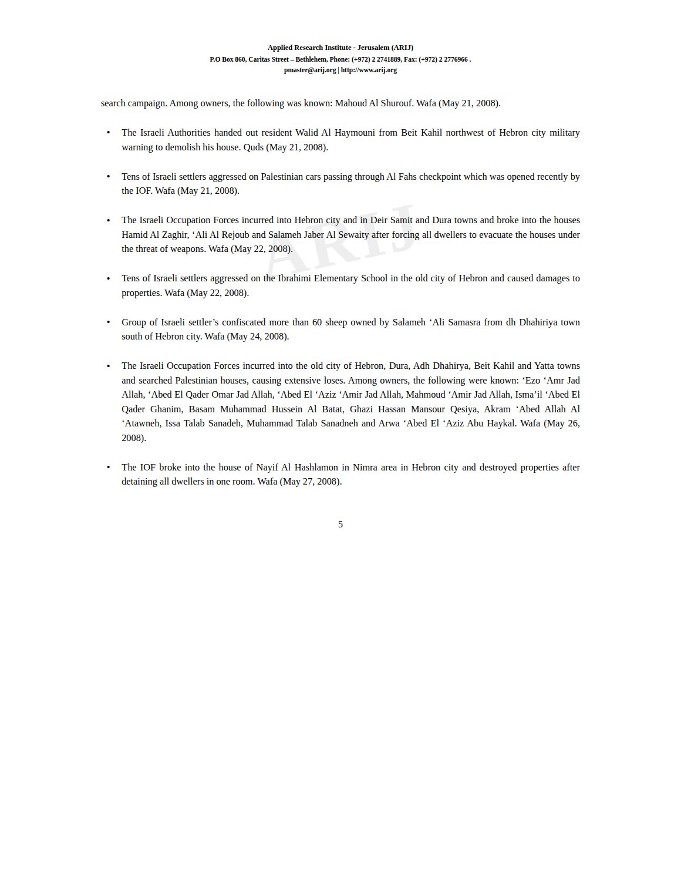ARIJ
Applied Research Institute - Jerusalem (ARIJ)
P.O Box 860, Caritas Street – Bethlehem, Phone: (+972) 2 2741889, Fax: (+972) 2 2776966 .
pmaster@arij.org | http://www.arij.org
search campaign. Among owners, the following was known: Mahoud Al Shurouf. Wafa (May 21, 2008).
The Israeli Authorities handed out resident Walid Al Haymouni from Beit Kahil northwest of Hebron city military warning to demolish his house. Quds (May 21, 2008).
Tens of Israeli settlers aggressed on Palestinian cars passing through Al Fahs checkpoint which was opened recently by the IOF. Wafa (May 21, 2008).
The Israeli Occupation Forces incurred into Hebron city and in Deir Samit and Dura towns and broke into the houses Hamid Al Zaghir, ‘Ali Al Rejoub and Salameh Jaber Al Sewaity after forcing all dwellers to evacuate the houses under the threat of weapons. Wafa (May 22, 2008).
Tens of Israeli settlers aggressed on the Ibrahimi Elementary School in the old city of Hebron and caused damages to properties. Wafa (May 22, 2008).
Group of Israeli settler’s confiscated more than 60 sheep owned by Salameh ‘Ali Samasra from dh Dhahiriya town south of Hebron city. Wafa (May 24, 2008).
The Israeli Occupation Forces incurred into the old city of Hebron, Dura, Adh Dhahirya, Beit Kahil and Yatta towns and searched Palestinian houses, causing extensive loses. Among owners, the following were known: ‘Ezo ‘Amr Jad Allah, ‘Abed El Qader Omar Jad Allah, ‘Abed El ‘Aziz ‘Amir Jad Allah, Mahmoud ‘Amir Jad Allah, Isma’il ‘Abed El Qader Ghanim, Basam Muhammad Hussein Al Batat, Ghazi Hassan Mansour Qesiya, Akram ‘Abed Allah Al ‘Atawneh, Issa Talab Sanadeh, Muhammad Talab Sanadneh and Arwa ‘Abed El ‘Aziz Abu Haykal. Wafa (May 26, 2008).
The IOF broke into the house of Nayif Al Hashlamon in Nimra area in Hebron city and destroyed properties after detaining all dwellers in one room. Wafa (May 27, 2008).
5